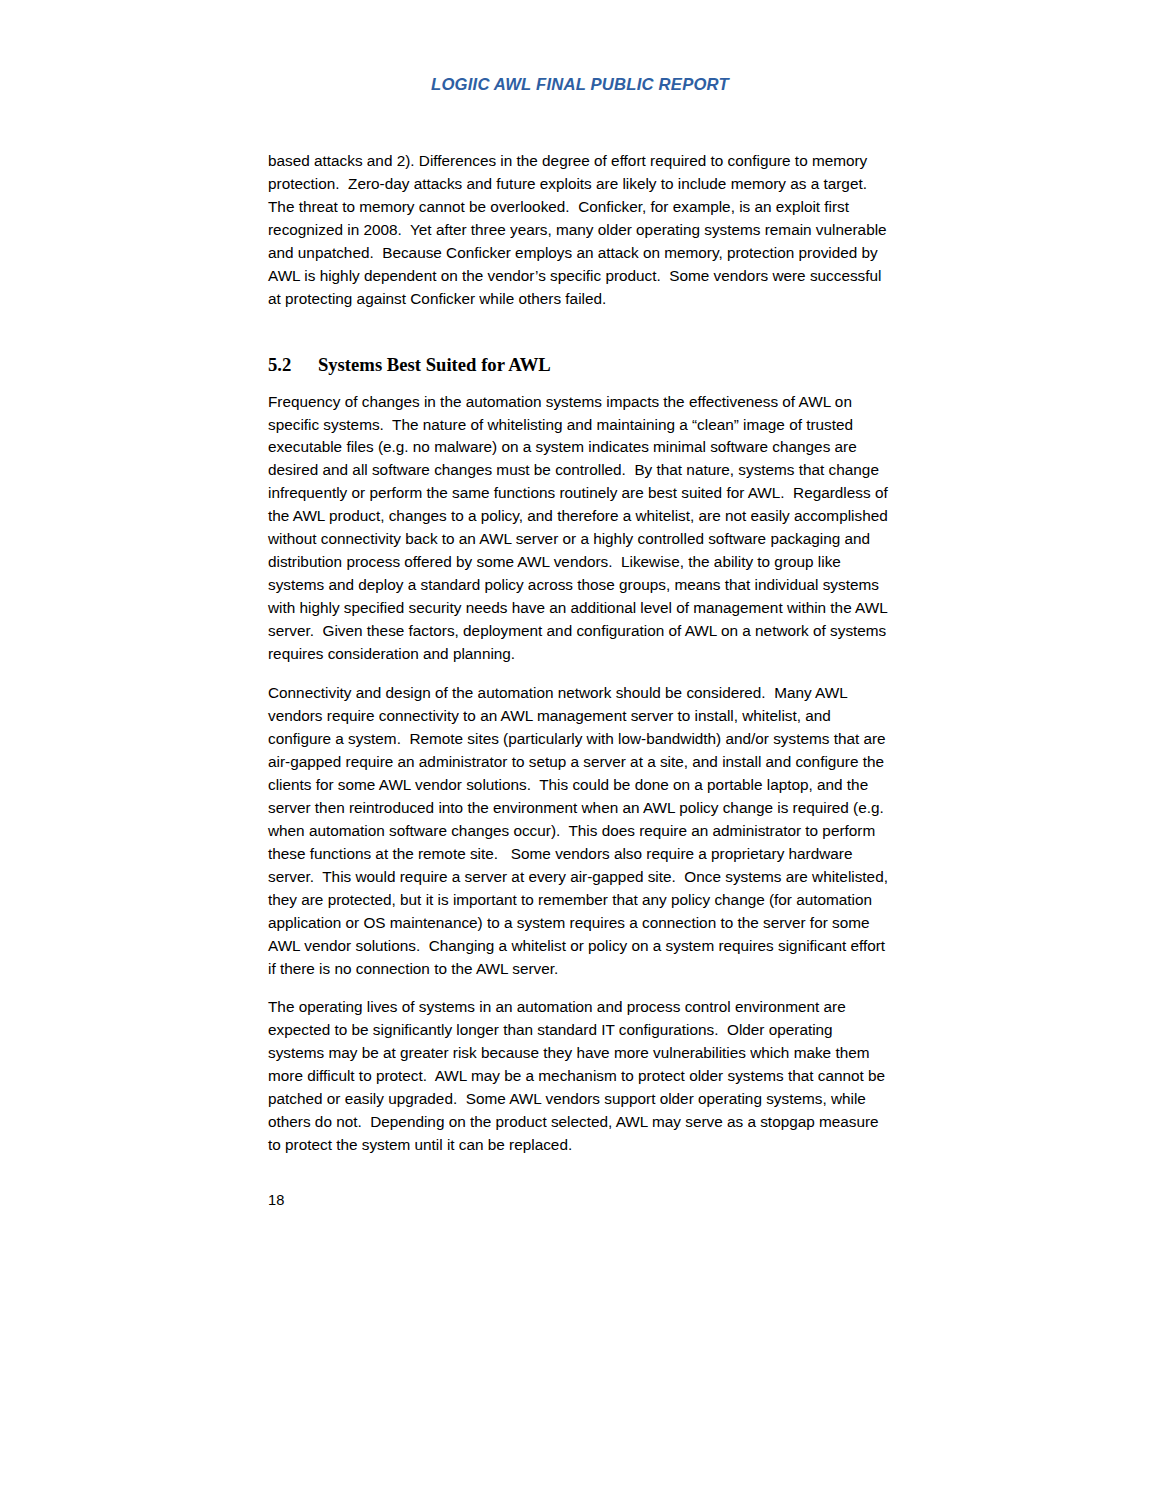LOGIIC AWL FINAL PUBLIC REPORT
based attacks and 2). Differences in the degree of effort required to configure to memory protection. Zero-day attacks and future exploits are likely to include memory as a target. The threat to memory cannot be overlooked. Conficker, for example, is an exploit first recognized in 2008. Yet after three years, many older operating systems remain vulnerable and unpatched. Because Conficker employs an attack on memory, protection provided by AWL is highly dependent on the vendor’s specific product. Some vendors were successful at protecting against Conficker while others failed.
5.2 Systems Best Suited for AWL
Frequency of changes in the automation systems impacts the effectiveness of AWL on specific systems. The nature of whitelisting and maintaining a “clean” image of trusted executable files (e.g. no malware) on a system indicates minimal software changes are desired and all software changes must be controlled. By that nature, systems that change infrequently or perform the same functions routinely are best suited for AWL. Regardless of the AWL product, changes to a policy, and therefore a whitelist, are not easily accomplished without connectivity back to an AWL server or a highly controlled software packaging and distribution process offered by some AWL vendors. Likewise, the ability to group like systems and deploy a standard policy across those groups, means that individual systems with highly specified security needs have an additional level of management within the AWL server. Given these factors, deployment and configuration of AWL on a network of systems requires consideration and planning.
Connectivity and design of the automation network should be considered. Many AWL vendors require connectivity to an AWL management server to install, whitelist, and configure a system. Remote sites (particularly with low-bandwidth) and/or systems that are air-gapped require an administrator to setup a server at a site, and install and configure the clients for some AWL vendor solutions. This could be done on a portable laptop, and the server then reintroduced into the environment when an AWL policy change is required (e.g. when automation software changes occur). This does require an administrator to perform these functions at the remote site. Some vendors also require a proprietary hardware server. This would require a server at every air-gapped site. Once systems are whitelisted, they are protected, but it is important to remember that any policy change (for automation application or OS maintenance) to a system requires a connection to the server for some AWL vendor solutions. Changing a whitelist or policy on a system requires significant effort if there is no connection to the AWL server.
The operating lives of systems in an automation and process control environment are expected to be significantly longer than standard IT configurations. Older operating systems may be at greater risk because they have more vulnerabilities which make them more difficult to protect. AWL may be a mechanism to protect older systems that cannot be patched or easily upgraded. Some AWL vendors support older operating systems, while others do not. Depending on the product selected, AWL may serve as a stopgap measure to protect the system until it can be replaced.
18